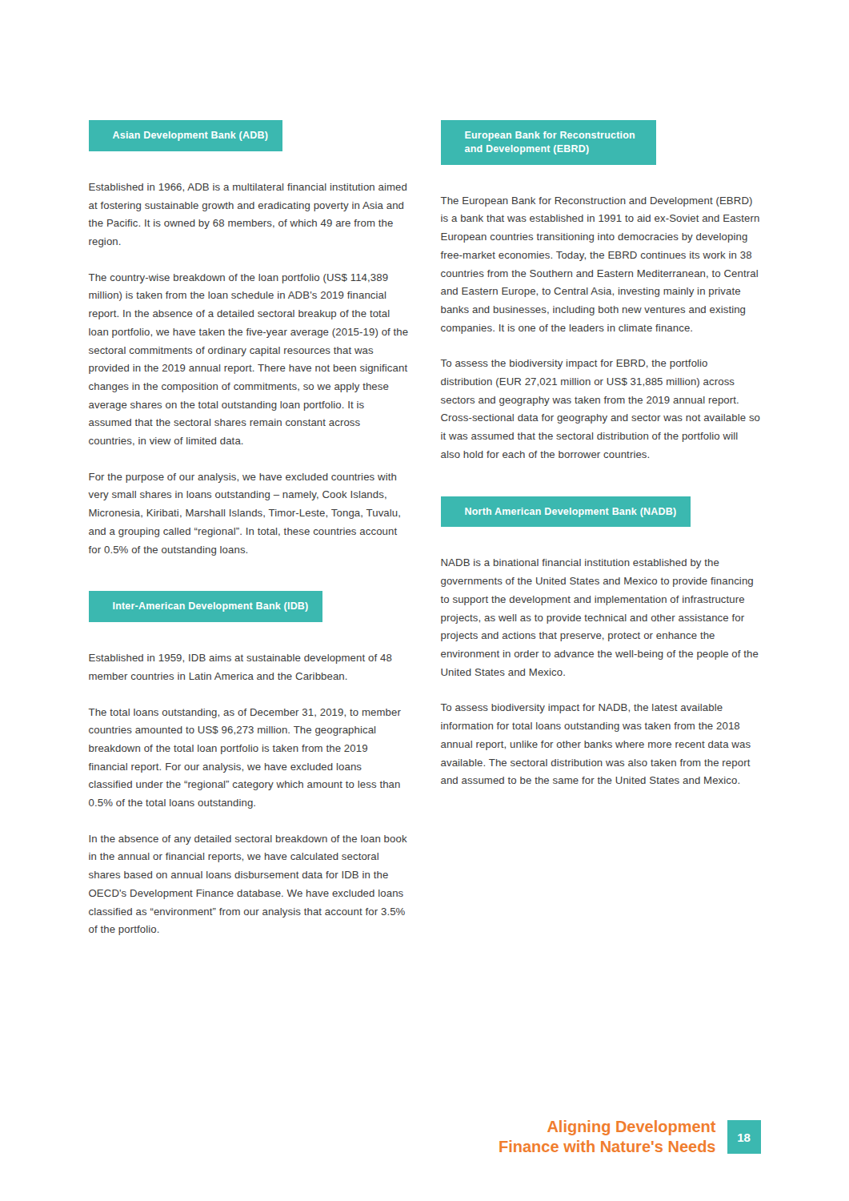Asian Development Bank (ADB)
Established in 1966, ADB is a multilateral financial institution aimed at fostering sustainable growth and eradicating poverty in Asia and the Pacific. It is owned by 68 members, of which 49 are from the region.
The country-wise breakdown of the loan portfolio (US$ 114,389 million) is taken from the loan schedule in ADB's 2019 financial report. In the absence of a detailed sectoral breakup of the total loan portfolio, we have taken the five-year average (2015-19) of the sectoral commitments of ordinary capital resources that was provided in the 2019 annual report. There have not been significant changes in the composition of commitments, so we apply these average shares on the total outstanding loan portfolio. It is assumed that the sectoral shares remain constant across countries, in view of limited data.
For the purpose of our analysis, we have excluded countries with very small shares in loans outstanding – namely, Cook Islands, Micronesia, Kiribati, Marshall Islands, Timor-Leste, Tonga, Tuvalu, and a grouping called “regional”. In total, these countries account for 0.5% of the outstanding loans.
Inter-American Development Bank (IDB)
Established in 1959, IDB aims at sustainable development of 48 member countries in Latin America and the Caribbean.
The total loans outstanding, as of December 31, 2019, to member countries amounted to US$ 96,273 million. The geographical breakdown of the total loan portfolio is taken from the 2019 financial report. For our analysis, we have excluded loans classified under the “regional” category which amount to less than 0.5% of the total loans outstanding.
In the absence of any detailed sectoral breakdown of the loan book in the annual or financial reports, we have calculated sectoral shares based on annual loans disbursement data for IDB in the OECD's Development Finance database. We have excluded loans classified as “environment” from our analysis that account for 3.5% of the portfolio.
European Bank for Reconstruction
and Development (EBRD)
The European Bank for Reconstruction and Development (EBRD) is a bank that was established in 1991 to aid ex-Soviet and Eastern European countries transitioning into democracies by developing free-market economies. Today, the EBRD continues its work in 38 countries from the Southern and Eastern Mediterranean, to Central and Eastern Europe, to Central Asia, investing mainly in private banks and businesses, including both new ventures and existing companies. It is one of the leaders in climate finance.
To assess the biodiversity impact for EBRD, the portfolio distribution (EUR 27,021 million or US$ 31,885 million) across sectors and geography was taken from the 2019 annual report. Cross-sectional data for geography and sector was not available so it was assumed that the sectoral distribution of the portfolio will also hold for each of the borrower countries.
North American Development Bank (NADB)
NADB is a binational financial institution established by the governments of the United States and Mexico to provide financing to support the development and implementation of infrastructure projects, as well as to provide technical and other assistance for projects and actions that preserve, protect or enhance the environment in order to advance the well-being of the people of the United States and Mexico.
To assess biodiversity impact for NADB, the latest available information for total loans outstanding was taken from the 2018 annual report, unlike for other banks where more recent data was available. The sectoral distribution was also taken from the report and assumed to be the same for the United States and Mexico.
Aligning Development
Finance with Nature's Needs
18